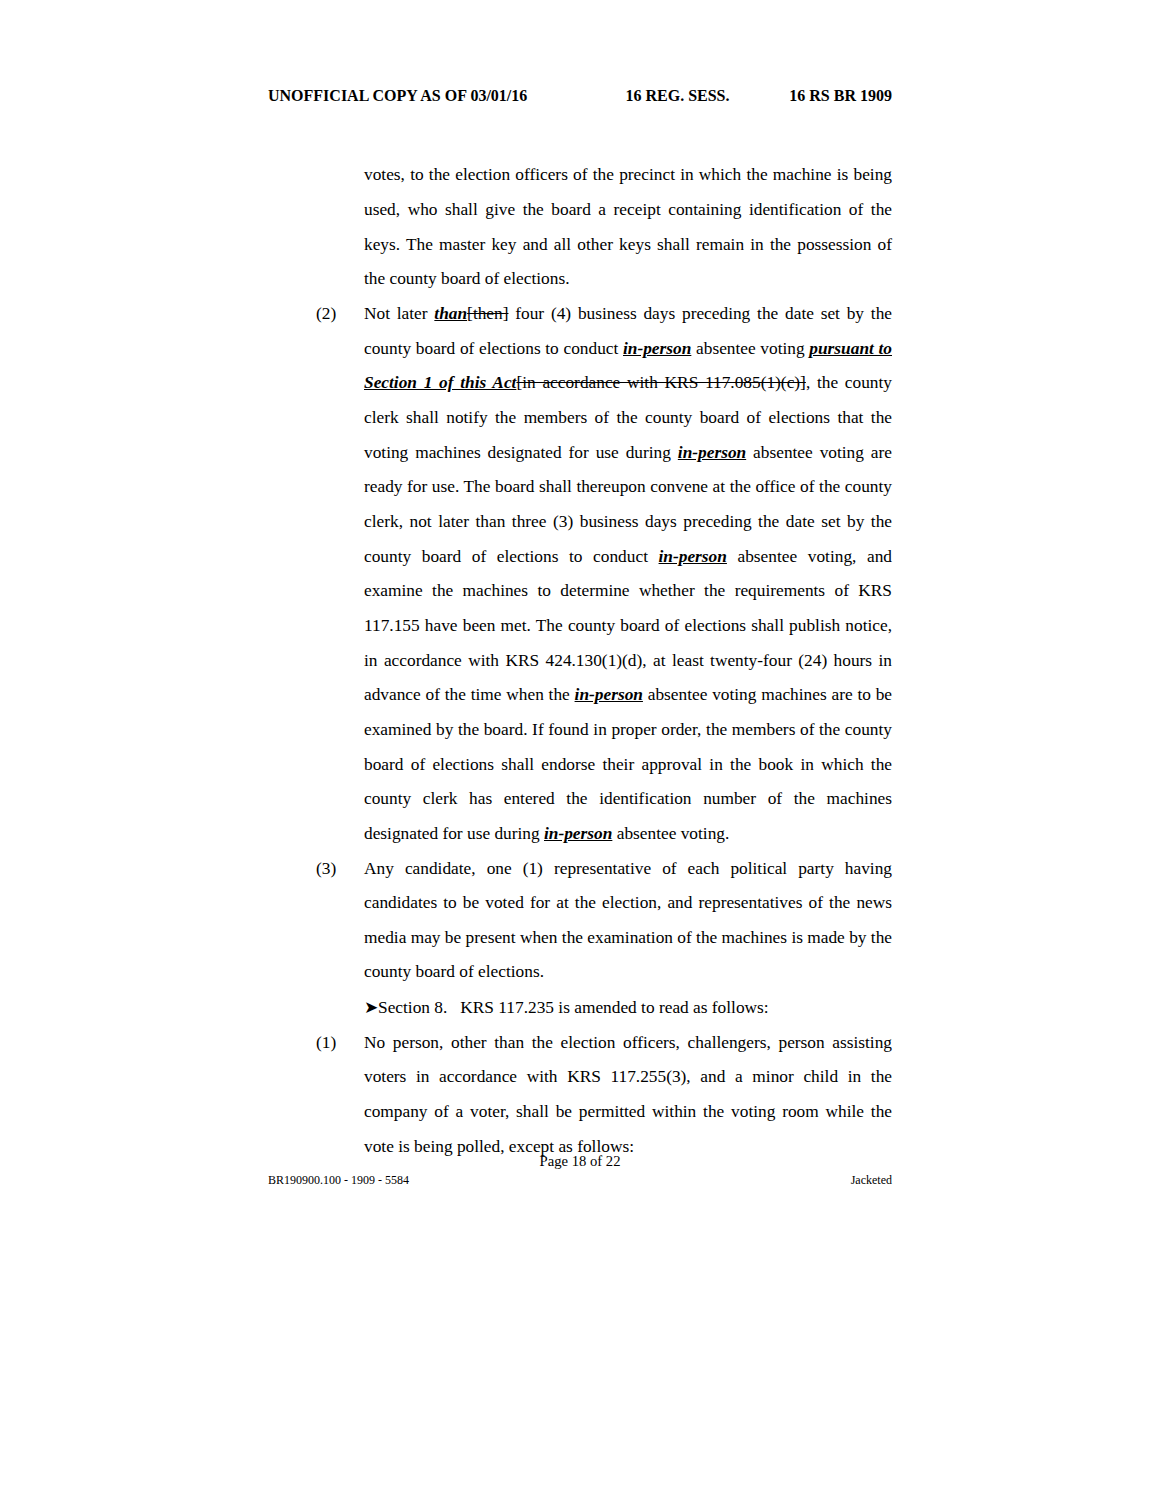UNOFFICIAL COPY AS OF 03/01/16
16 REG. SESS.
16 RS BR 1909
votes, to the election officers of the precinct in which the machine is being used, who shall give the board a receipt containing identification of the keys. The master key and all other keys shall remain in the possession of the county board of elections.
(2) Not later than[then] four (4) business days preceding the date set by the county board of elections to conduct in-person absentee voting pursuant to Section 1 of this Act[in accordance with KRS 117.085(1)(c)], the county clerk shall notify the members of the county board of elections that the voting machines designated for use during in-person absentee voting are ready for use. The board shall thereupon convene at the office of the county clerk, not later than three (3) business days preceding the date set by the county board of elections to conduct in-person absentee voting, and examine the machines to determine whether the requirements of KRS 117.155 have been met. The county board of elections shall publish notice, in accordance with KRS 424.130(1)(d), at least twenty-four (24) hours in advance of the time when the in-person absentee voting machines are to be examined by the board. If found in proper order, the members of the county board of elections shall endorse their approval in the book in which the county clerk has entered the identification number of the machines designated for use during in-person absentee voting.
(3) Any candidate, one (1) representative of each political party having candidates to be voted for at the election, and representatives of the news media may be present when the examination of the machines is made by the county board of elections.
➤Section 8. KRS 117.235 is amended to read as follows:
(1) No person, other than the election officers, challengers, person assisting voters in accordance with KRS 117.255(3), and a minor child in the company of a voter, shall be permitted within the voting room while the vote is being polled, except as follows:
Page 18 of 22
BR190900.100 - 1909 - 5584 Jacketed